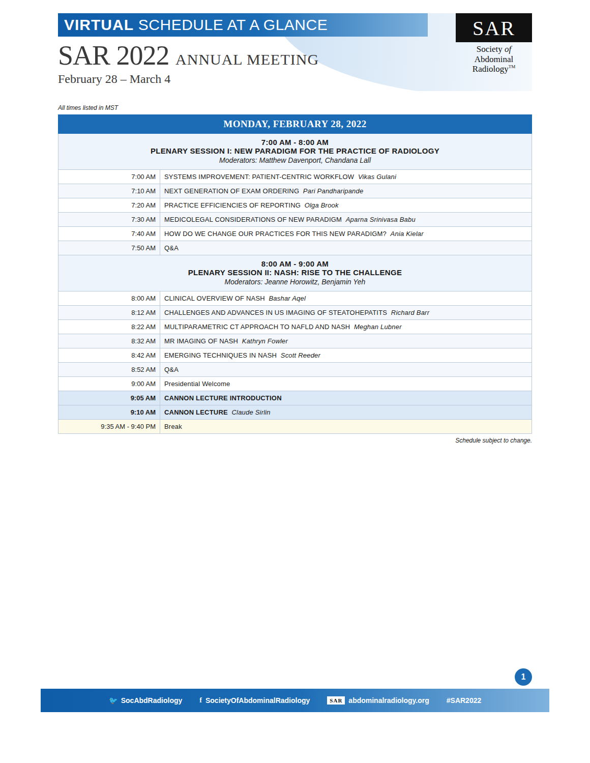SAR
Society of
Abdominal
RadiologyTM
VIRTUAL SCHEDULE AT A GLANCE
SAR 2022 ANNUAL MEETING
February 28 – March 4
All times listed in MST
| MONDAY, FEBRUARY 28, 2022 |
| --- |
| 7:00 AM - 8:00 AM PLENARY SESSION I: NEW PARADIGM FOR THE PRACTICE OF RADIOLOGY Moderators: Matthew Davenport, Chandana Lall |
| 7:00 AM | SYSTEMS IMPROVEMENT: PATIENT-CENTRIC WORKFLOW Vikas Gulani |
| 7:10 AM | NEXT GENERATION OF EXAM ORDERING Pari Pandharipande |
| 7:20 AM | PRACTICE EFFICIENCIES OF REPORTING Olga Brook |
| 7:30 AM | MEDICOLEGAL CONSIDERATIONS OF NEW PARADIGM Aparna Srinivasa Babu |
| 7:40 AM | HOW DO WE CHANGE OUR PRACTICES FOR THIS NEW PARADIGM? Ania Kielar |
| 7:50 AM | Q&A |
| 8:00 AM - 9:00 AM PLENARY SESSION II: NASH: RISE TO THE CHALLENGE Moderators: Jeanne Horowitz, Benjamin Yeh |
| 8:00 AM | CLINICAL OVERVIEW OF NASH Bashar Aqel |
| 8:12 AM | CHALLENGES AND ADVANCES IN US IMAGING OF STEATOHEPATITS Richard Barr |
| 8:22 AM | MULTIPARAMETRIC CT APPROACH TO NAFLD AND NASH Meghan Lubner |
| 8:32 AM | MR IMAGING OF NASH Kathryn Fowler |
| 8:42 AM | EMERGING TECHNIQUES IN NASH Scott Reeder |
| 8:52 AM | Q&A |
| 9:00 AM | Presidential Welcome |
| 9:05 AM | CANNON LECTURE INTRODUCTION |
| 9:10 AM | CANNON LECTURE Claude Sirlin |
| 9:35 AM - 9:40 PM | Break |
Schedule subject to change.
1
🐦 SocAbdRadiology f SocietyOfAbdominalRadiology SAR abdominalradiology.org #SAR2022